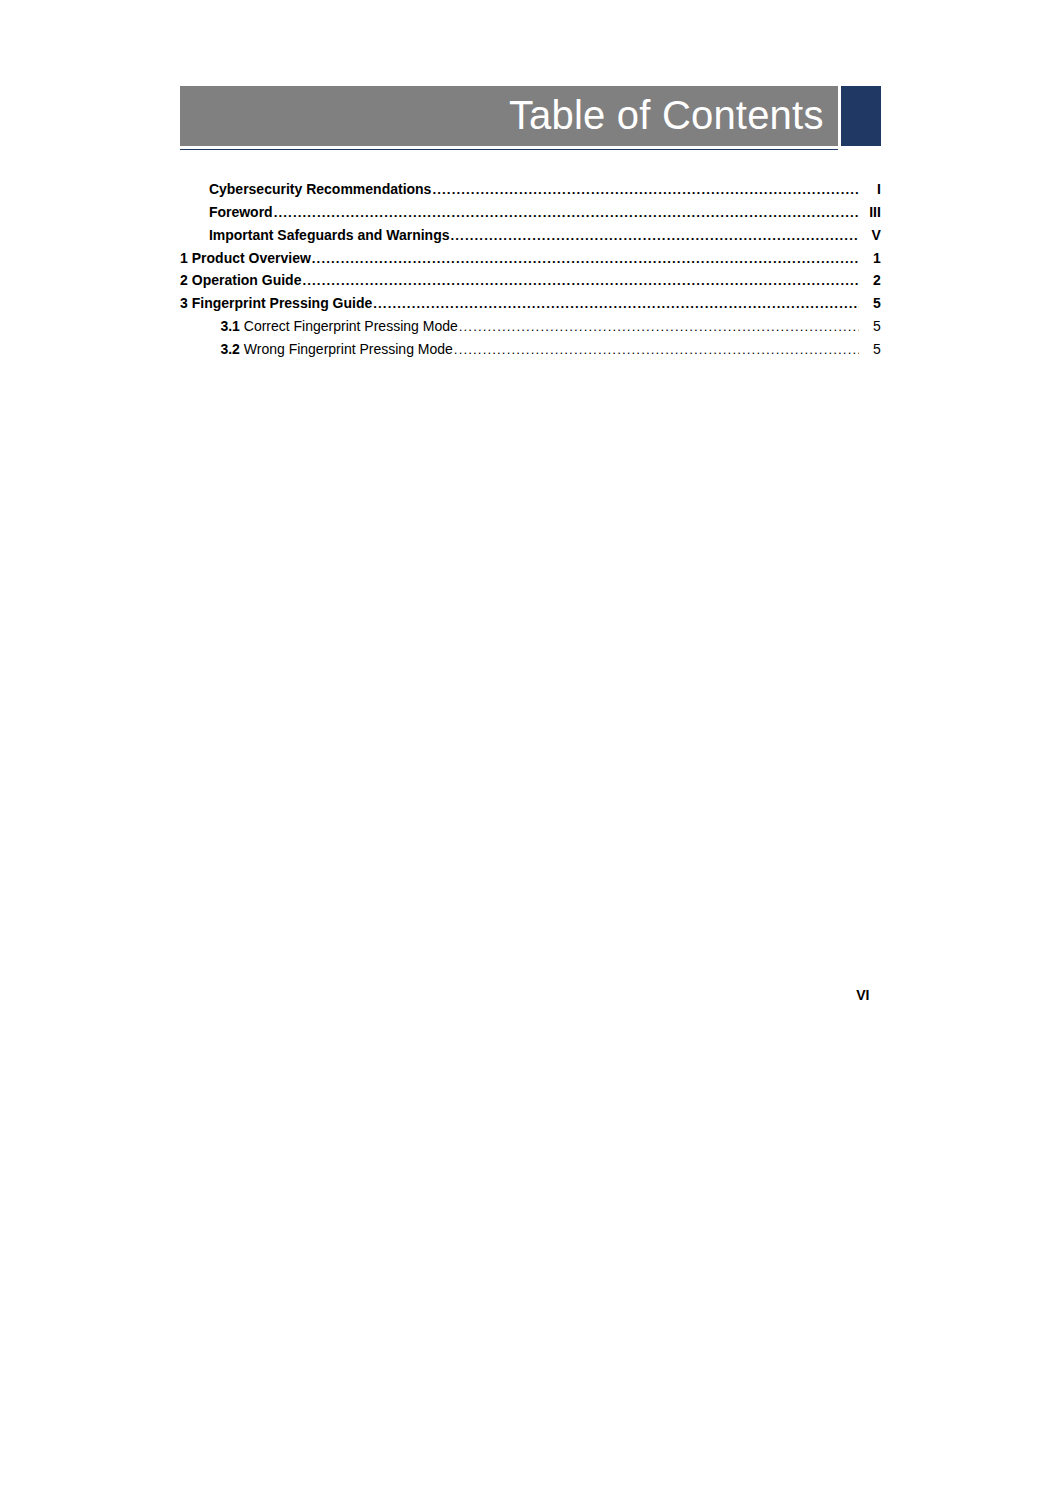Table of Contents
Cybersecurity Recommendations .................................................................................................................. I
Foreword ............................................................................................................................................. III
Important Safeguards and Warnings ................................................................................................ V
1 Product Overview ............................................................................................................................. 1
2 Operation Guide .............................................................................................................................. 2
3 Fingerprint Pressing Guide ............................................................................................................. 5
3.1 Correct Fingerprint Pressing Mode .............................................................................................. 5
3.2 Wrong Fingerprint Pressing Mode .............................................................................................. 5
VI